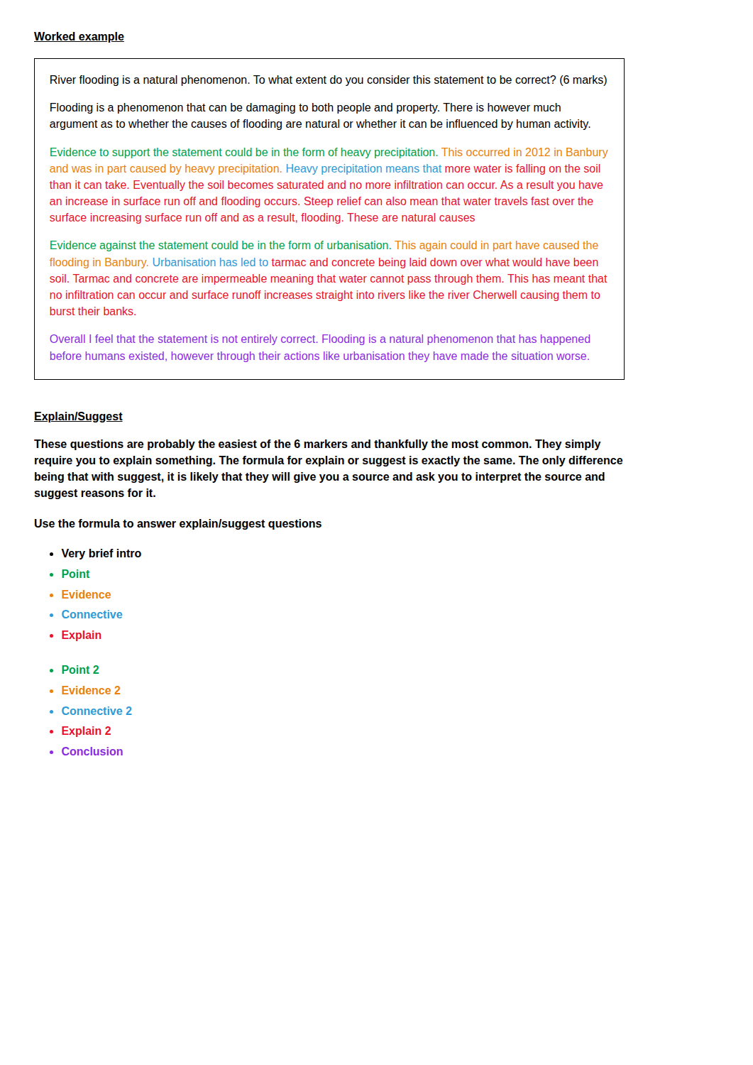Worked example
River flooding is a natural phenomenon. To what extent do you consider this statement to be correct? (6 marks)
Flooding is a phenomenon that can be damaging to both people and property. There is however much argument as to whether the causes of flooding are natural or whether it can be influenced by human activity.
Evidence to support the statement could be in the form of heavy precipitation. This occurred in 2012 in Banbury and was in part caused by heavy precipitation. Heavy precipitation means that more water is falling on the soil than it can take. Eventually the soil becomes saturated and no more infiltration can occur. As a result you have an increase in surface run off and flooding occurs. Steep relief can also mean that water travels fast over the surface increasing surface run off and as a result, flooding. These are natural causes
Evidence against the statement could be in the form of urbanisation. This again could in part have caused the flooding in Banbury. Urbanisation has led to tarmac and concrete being laid down over what would have been soil. Tarmac and concrete are impermeable meaning that water cannot pass through them. This has meant that no infiltration can occur and surface runoff increases straight into rivers like the river Cherwell causing them to burst their banks.
Overall I feel that the statement is not entirely correct. Flooding is a natural phenomenon that has happened before humans existed, however through their actions like urbanisation they have made the situation worse.
Explain/Suggest
These questions are probably the easiest of the 6 markers and thankfully the most common. They simply require you to explain something. The formula for explain or suggest is exactly the same. The only difference being that with suggest, it is likely that they will give you a source and ask you to interpret the source and suggest reasons for it.
Use the formula to answer explain/suggest questions
Very brief intro
Point
Evidence
Connective
Explain
Point 2
Evidence 2
Connective 2
Explain 2
Conclusion